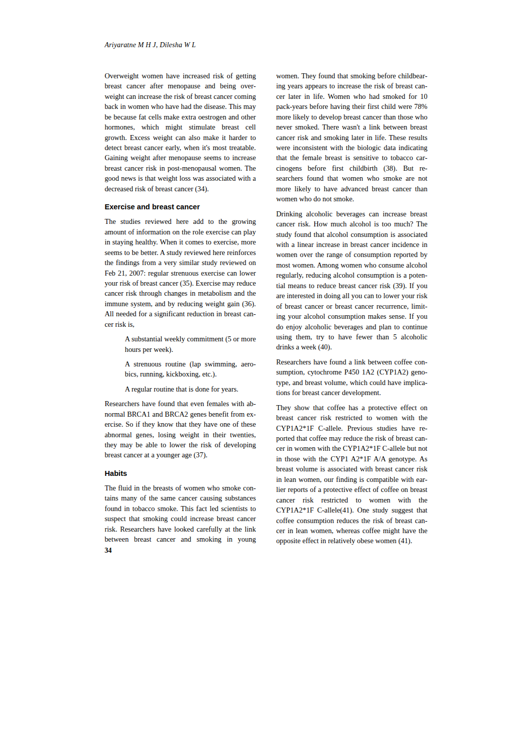Ariyaratne M H J, Dilesha W L
Overweight women have increased risk of getting breast cancer after menopause and being overweight can increase the risk of breast cancer coming back in women who have had the disease. This may be because fat cells make extra oestrogen and other hormones, which might stimulate breast cell growth. Excess weight can also make it harder to detect breast cancer early, when it's most treatable. Gaining weight after menopause seems to increase breast cancer risk in post-menopausal women. The good news is that weight loss was associated with a decreased risk of breast cancer (34).
Exercise and breast cancer
The studies reviewed here add to the growing amount of information on the role exercise can play in staying healthy. When it comes to exercise, more seems to be better. A study reviewed here reinforces the findings from a very similar study reviewed on Feb 21, 2007: regular strenuous exercise can lower your risk of breast cancer (35). Exercise may reduce cancer risk through changes in metabolism and the immune system, and by reducing weight gain (36). All needed for a significant reduction in breast cancer risk is,
A substantial weekly commitment (5 or more hours per week).
A strenuous routine (lap swimming, aerobics, running, kickboxing, etc.).
A regular routine that is done for years.
Researchers have found that even females with abnormal BRCA1 and BRCA2 genes benefit from exercise. So if they know that they have one of these abnormal genes, losing weight in their twenties, they may be able to lower the risk of developing breast cancer at a younger age (37).
Habits
The fluid in the breasts of women who smoke contains many of the same cancer causing substances found in tobacco smoke. This fact led scientists to suspect that smoking could increase breast cancer risk. Researchers have looked carefully at the link between breast cancer and smoking in young women. They found that smoking before childbearing years appears to increase the risk of breast cancer later in life. Women who had smoked for 10 pack-years before having their first child were 78% more likely to develop breast cancer than those who never smoked. There wasn't a link between breast cancer risk and smoking later in life. These results were inconsistent with the biologic data indicating that the female breast is sensitive to tobacco carcinogens before first childbirth (38). But researchers found that women who smoke are not more likely to have advanced breast cancer than women who do not smoke.
Drinking alcoholic beverages can increase breast cancer risk. How much alcohol is too much? The study found that alcohol consumption is associated with a linear increase in breast cancer incidence in women over the range of consumption reported by most women. Among women who consume alcohol regularly, reducing alcohol consumption is a potential means to reduce breast cancer risk (39). If you are interested in doing all you can to lower your risk of breast cancer or breast cancer recurrence, limiting your alcohol consumption makes sense. If you do enjoy alcoholic beverages and plan to continue using them, try to have fewer than 5 alcoholic drinks a week (40).
Researchers have found a link between coffee consumption, cytochrome P450 1A2 (CYP1A2) genotype, and breast volume, which could have implications for breast cancer development.
They show that coffee has a protective effect on breast cancer risk restricted to women with the CYP1A2*1F C-allele. Previous studies have reported that coffee may reduce the risk of breast cancer in women with the CYP1A2*1F C-allele but not in those with the CYP1 A2*1F A/A genotype. As breast volume is associated with breast cancer risk in lean women, our finding is compatible with earlier reports of a protective effect of coffee on breast cancer risk restricted to women with the CYP1A2*1F C-allele(41). One study suggest that coffee consumption reduces the risk of breast cancer in lean women, whereas coffee might have the opposite effect in relatively obese women (41).
34